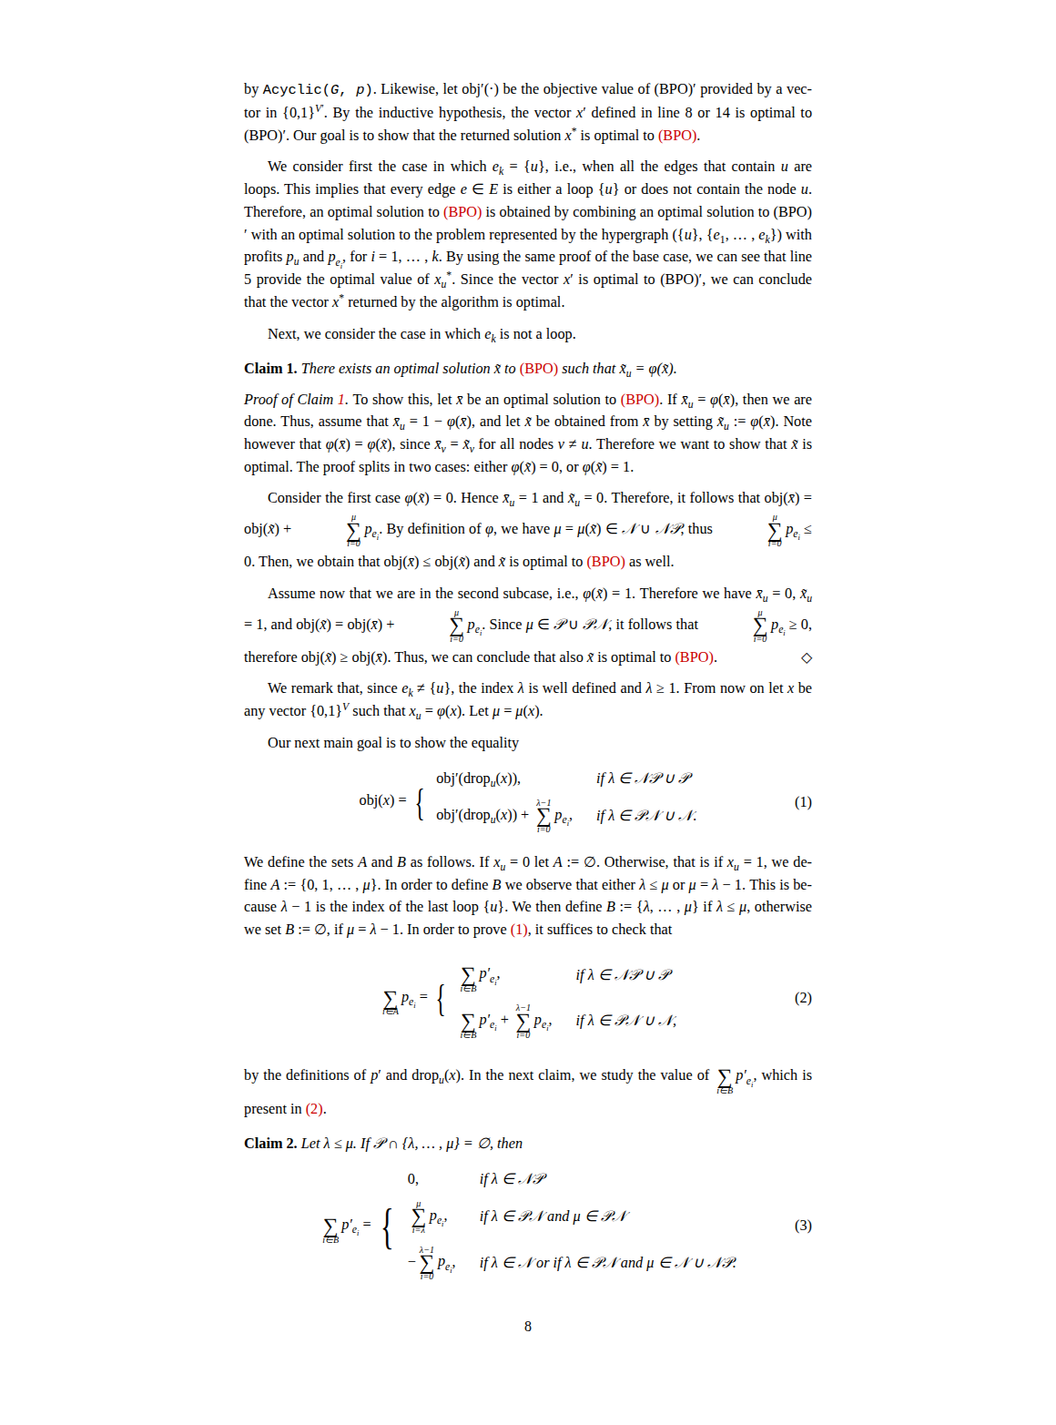by Acyclic(G, p). Likewise, let obj′(·) be the objective value of (BPO)′ provided by a vector in {0,1}V′. By the inductive hypothesis, the vector x′ defined in line 8 or 14 is optimal to (BPO)′. Our goal is to show that the returned solution x* is optimal to (BPO).
We consider first the case in which ek = {u}, i.e., when all the edges that contain u are loops. This implies that every edge e ∈ E is either a loop {u} or does not contain the node u. Therefore, an optimal solution to (BPO) is obtained by combining an optimal solution to (BPO)′ with an optimal solution to the problem represented by the hypergraph ({u}, {e1, … , ek}) with profits pu and pei, for i = 1, … , k. By using the same proof of the base case, we can see that line 5 provide the optimal value of xu*. Since the vector x′ is optimal to (BPO)′, we can conclude that the vector x* returned by the algorithm is optimal.
Next, we consider the case in which ek is not a loop.
Claim 1. There exists an optimal solution x̃ to (BPO) such that x̃u = φ(x̃).
Proof of Claim 1. To show this, let x̄ be an optimal solution to (BPO). If x̄u = φ(x̄), then we are done. Thus, assume that x̄u = 1 − φ(x̄), and let x̃ be obtained from x̄ by setting x̃u := φ(x̄). Note however that φ(x̄) = φ(x̃), since x̄v = x̃v for all nodes v ≠ u. Therefore we want to show that x̃ is optimal. The proof splits in two cases: either φ(x̃) = 0, or φ(x̃) = 1.
Consider the first case φ(x̃) = 0. Hence x̄u = 1 and x̃u = 0. Therefore, it follows that obj(x̄) = obj(x̃) + μ∑i=0 pei. By definition of φ, we have μ = μ(x̃) ∈ 𝒩 ∪ 𝒩𝒫, thus μ∑i=0 pei ≤ 0. Then, we obtain that obj(x̄) ≤ obj(x̃) and x̃ is optimal to (BPO) as well.
Assume now that we are in the second subcase, i.e., φ(x̃) = 1. Therefore we have x̄u = 0, x̃u = 1, and obj(x̃) = obj(x̄) + μ∑i=0 pei. Since μ ∈ 𝒫 ∪ 𝒫𝒩, it follows that μ∑i=0 pei ≥ 0, therefore obj(x̃) ≥ obj(x̄). Thus, we can conclude that also x̃ is optimal to (BPO). ◇
We remark that, since ek ≠ {u}, the index λ is well defined and λ ≥ 1. From now on let x be any vector {0,1}V such that xu = φ(x). Let μ = μ(x).
Our next main goal is to show the equality
obj(x) = { obj′(dropu(x)), if λ ∈ 𝒩𝒫 ∪ 𝒫 obj′(dropu(x)) + λ−1∑i=0 pei, if λ ∈ 𝒫𝒩 ∪ 𝒩.
(1)
We define the sets A and B as follows. If xu = 0 let A := ∅. Otherwise, that is if xu = 1, we define A := {0, 1, … , μ}. In order to define B we observe that either λ ≤ μ or μ = λ − 1. This is because λ − 1 is the index of the last loop {u}. We then define B := {λ, … , μ} if λ ≤ μ, otherwise we set B := ∅, if μ = λ − 1. In order to prove (1), it suffices to check that
∑i∈A pei = { ∑i∈B p′ei, if λ ∈ 𝒩𝒫 ∪ 𝒫 ∑i∈B p′ei + λ−1∑i=0 pei, if λ ∈ 𝒫𝒩 ∪ 𝒩,
(2)
by the definitions of p′ and dropu(x). In the next claim, we study the value of ∑i∈B p′ei, which is present in (2).
Claim 2. Let λ ≤ μ. If 𝒫 ∩ {λ, … , μ} = ∅, then
∑i∈B p′ei = { 0, if λ ∈ 𝒩𝒫 μ∑i=λ pei, if λ ∈ 𝒫𝒩 and μ ∈ 𝒫𝒩 −λ−1∑i=0 pei, if λ ∈ 𝒩 or if λ ∈ 𝒫𝒩 and μ ∈ 𝒩 ∪ 𝒩𝒫.
(3)
8